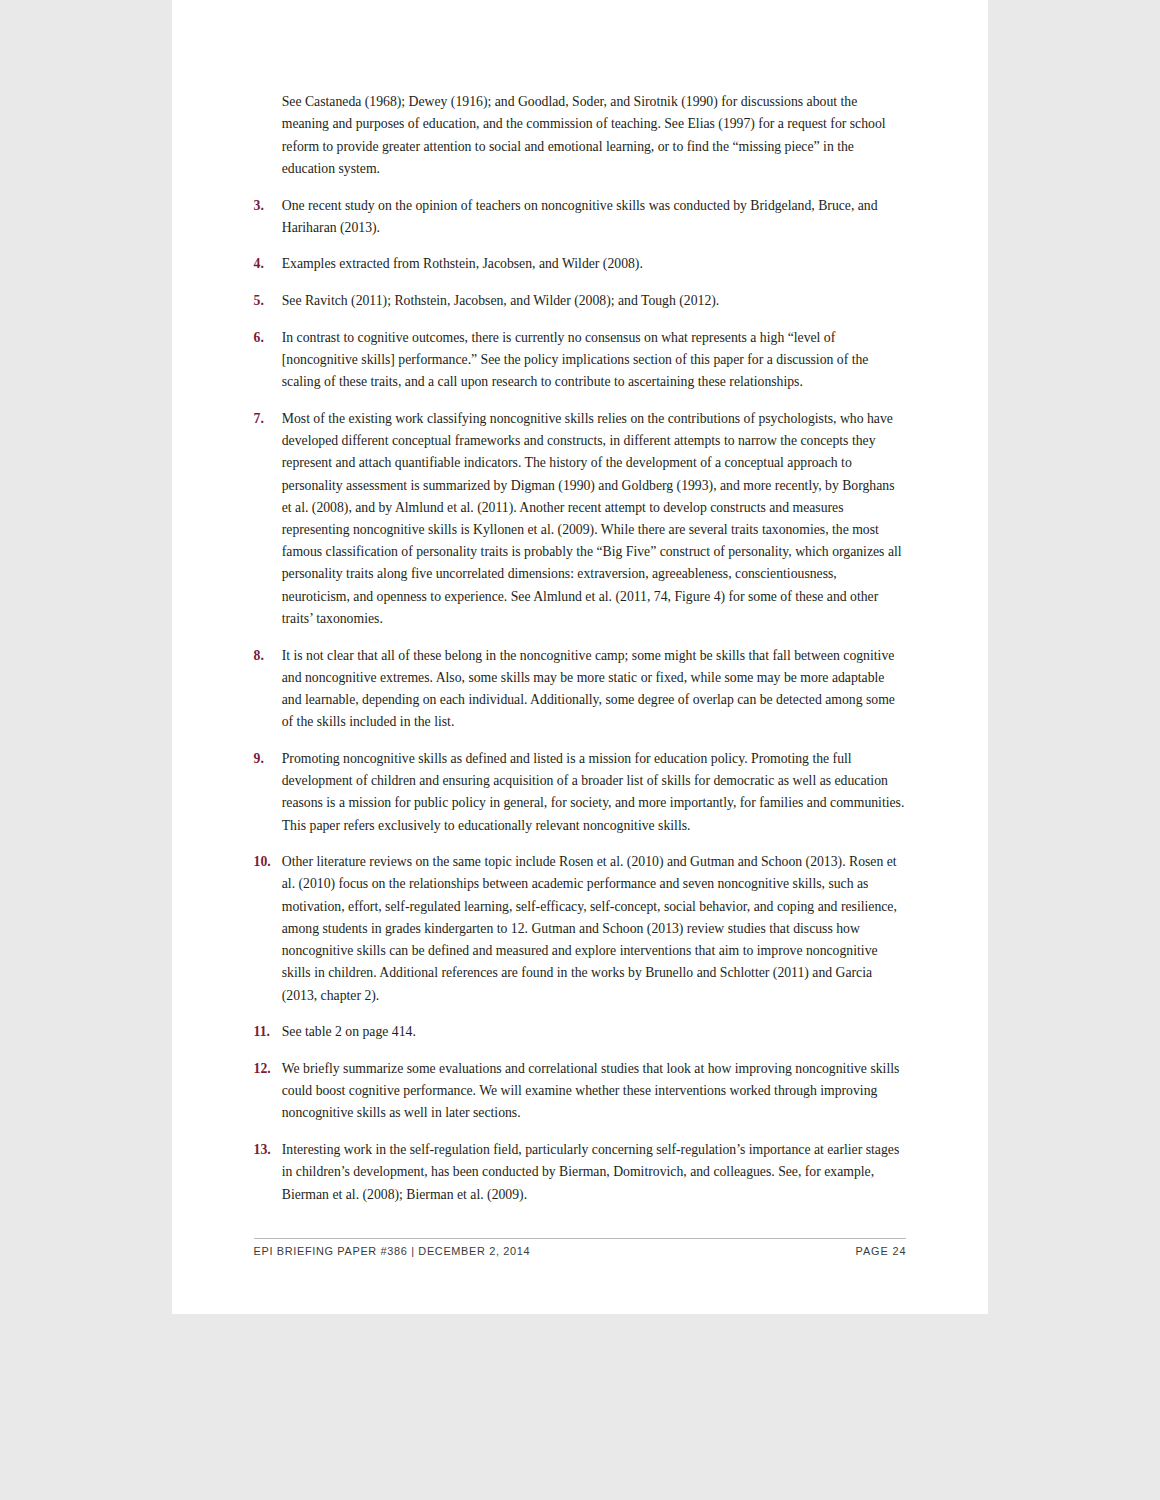See Castaneda (1968); Dewey (1916); and Goodlad, Soder, and Sirotnik (1990) for discussions about the meaning and purposes of education, and the commission of teaching. See Elias (1997) for a request for school reform to provide greater attention to social and emotional learning, or to find the “missing piece” in the education system.
3. One recent study on the opinion of teachers on noncognitive skills was conducted by Bridgeland, Bruce, and Hariharan (2013).
4. Examples extracted from Rothstein, Jacobsen, and Wilder (2008).
5. See Ravitch (2011); Rothstein, Jacobsen, and Wilder (2008); and Tough (2012).
6. In contrast to cognitive outcomes, there is currently no consensus on what represents a high “level of [noncognitive skills] performance.” See the policy implications section of this paper for a discussion of the scaling of these traits, and a call upon research to contribute to ascertaining these relationships.
7. Most of the existing work classifying noncognitive skills relies on the contributions of psychologists, who have developed different conceptual frameworks and constructs, in different attempts to narrow the concepts they represent and attach quantifiable indicators. The history of the development of a conceptual approach to personality assessment is summarized by Digman (1990) and Goldberg (1993), and more recently, by Borghans et al. (2008), and by Almlund et al. (2011). Another recent attempt to develop constructs and measures representing noncognitive skills is Kyllonen et al. (2009). While there are several traits taxonomies, the most famous classification of personality traits is probably the “Big Five” construct of personality, which organizes all personality traits along five uncorrelated dimensions: extraversion, agreeableness, conscientiousness, neuroticism, and openness to experience. See Almlund et al. (2011, 74, Figure 4) for some of these and other traits’ taxonomies.
8. It is not clear that all of these belong in the noncognitive camp; some might be skills that fall between cognitive and noncognitive extremes. Also, some skills may be more static or fixed, while some may be more adaptable and learnable, depending on each individual. Additionally, some degree of overlap can be detected among some of the skills included in the list.
9. Promoting noncognitive skills as defined and listed is a mission for education policy. Promoting the full development of children and ensuring acquisition of a broader list of skills for democratic as well as education reasons is a mission for public policy in general, for society, and more importantly, for families and communities. This paper refers exclusively to educationally relevant noncognitive skills.
10. Other literature reviews on the same topic include Rosen et al. (2010) and Gutman and Schoon (2013). Rosen et al. (2010) focus on the relationships between academic performance and seven noncognitive skills, such as motivation, effort, self-regulated learning, self-efficacy, self-concept, social behavior, and coping and resilience, among students in grades kindergarten to 12. Gutman and Schoon (2013) review studies that discuss how noncognitive skills can be defined and measured and explore interventions that aim to improve noncognitive skills in children. Additional references are found in the works by Brunello and Schlotter (2011) and Garcia (2013, chapter 2).
11. See table 2 on page 414.
12. We briefly summarize some evaluations and correlational studies that look at how improving noncognitive skills could boost cognitive performance. We will examine whether these interventions worked through improving noncognitive skills as well in later sections.
13. Interesting work in the self-regulation field, particularly concerning self-regulation’s importance at earlier stages in children’s development, has been conducted by Bierman, Domitrovich, and colleagues. See, for example, Bierman et al. (2008); Bierman et al. (2009).
EPI Briefing Paper #386 | December 2, 2014
Page 24